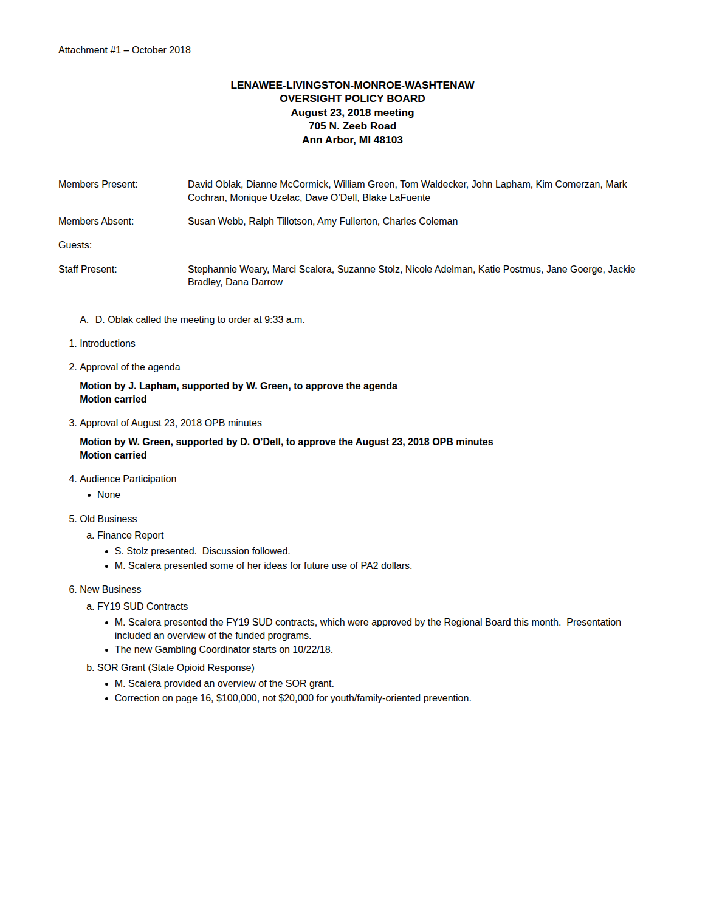Attachment #1 – October 2018
LENAWEE-LIVINGSTON-MONROE-WASHTENAW OVERSIGHT POLICY BOARD August 23, 2018 meeting 705 N. Zeeb Road Ann Arbor, MI 48103
| Members Present: | David Oblak, Dianne McCormick, William Green, Tom Waldecker, John Lapham, Kim Comerzan, Mark Cochran, Monique Uzelac, Dave O’Dell, Blake LaFuente |
| Members Absent: | Susan Webb, Ralph Tillotson, Amy Fullerton, Charles Coleman |
| Guests: | |
| Staff Present: | Stephannie Weary, Marci Scalera, Suzanne Stolz, Nicole Adelman, Katie Postmus, Jane Goerge, Jackie Bradley, Dana Darrow |
A. D. Oblak called the meeting to order at 9:33 a.m.
Introductions
Approval of the agenda
Motion by J. Lapham, supported by W. Green, to approve the agenda Motion carried
Approval of August 23, 2018 OPB minutes
Motion by W. Green, supported by D. O’Dell, to approve the August 23, 2018 OPB minutes Motion carried
Audience Participation
None
Old Business
Finance Report
S. Stolz presented. Discussion followed.
M. Scalera presented some of her ideas for future use of PA2 dollars.
New Business
FY19 SUD Contracts
M. Scalera presented the FY19 SUD contracts, which were approved by the Regional Board this month. Presentation included an overview of the funded programs.
The new Gambling Coordinator starts on 10/22/18.
SOR Grant (State Opioid Response)
M. Scalera provided an overview of the SOR grant.
Correction on page 16, $100,000, not $20,000 for youth/family-oriented prevention.